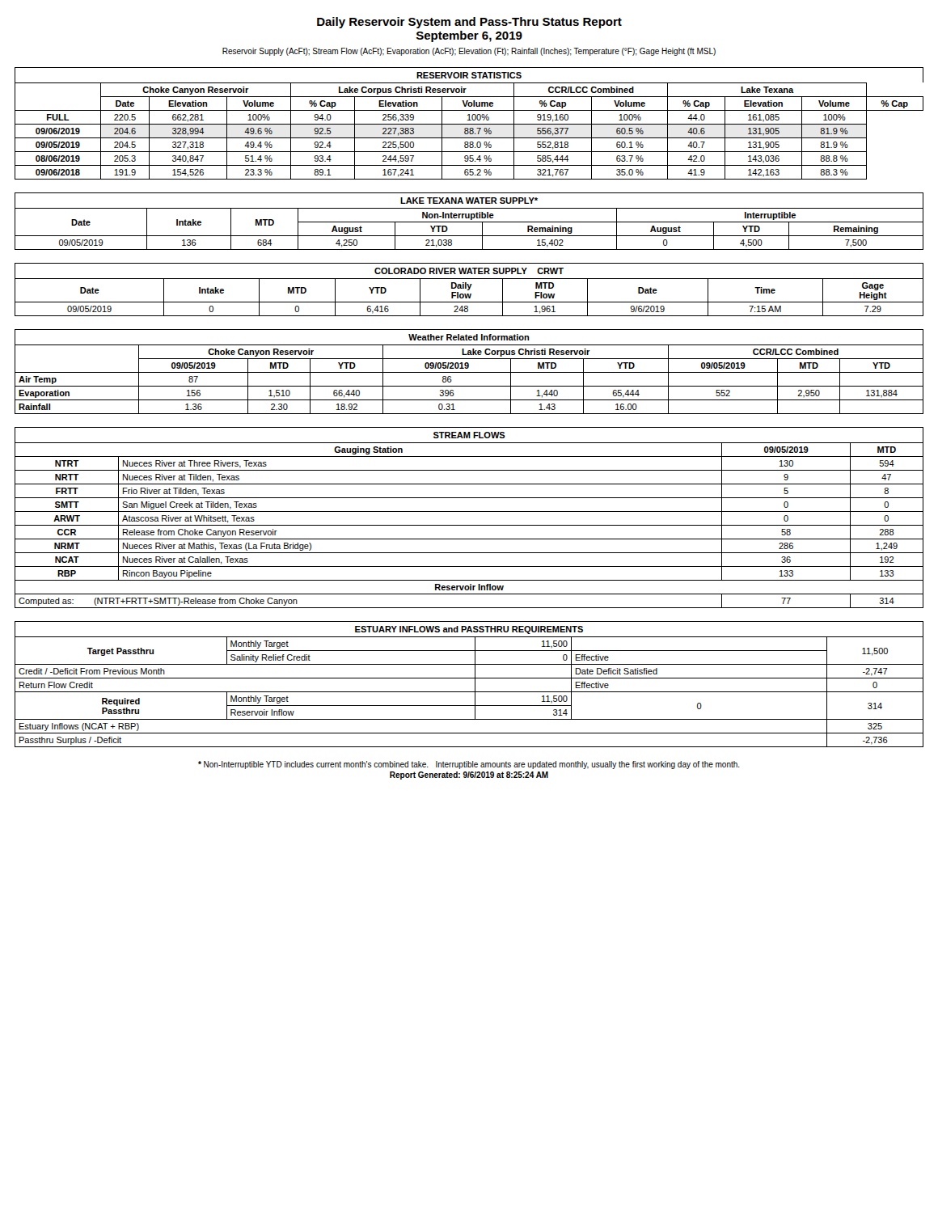Daily Reservoir System and Pass-Thru Status Report
September 6, 2019
Reservoir Supply (AcFt); Stream Flow (AcFt); Evaporation (AcFt); Elevation (Ft); Rainfall (Inches); Temperature (°F); Gage Height (ft MSL)
RESERVOIR STATISTICS
| | Choke Canyon Reservoir | Lake Corpus Christi Reservoir | CCR/LCC Combined | Lake Texana |
| --- | --- | --- | --- | --- |
| Date | Elevation | Volume | % Cap | Elevation | Volume | % Cap | Volume | % Cap | Elevation | Volume | % Cap |
| FULL | 220.5 | 662,281 | 100% | 94.0 | 256,339 | 100% | 919,160 | 100% | 44.0 | 161,085 | 100% |
| 09/06/2019 | 204.6 | 328,994 | 49.6 % | 92.5 | 227,383 | 88.7 % | 556,377 | 60.5 % | 40.6 | 131,905 | 81.9 % |
| 09/05/2019 | 204.5 | 327,318 | 49.4 % | 92.4 | 225,500 | 88.0 % | 552,818 | 60.1 % | 40.7 | 131,905 | 81.9 % |
| 08/06/2019 | 205.3 | 340,847 | 51.4 % | 93.4 | 244,597 | 95.4 % | 585,444 | 63.7 % | 42.0 | 143,036 | 88.8 % |
| 09/06/2018 | 191.9 | 154,526 | 23.3 % | 89.1 | 167,241 | 65.2 % | 321,767 | 35.0 % | 41.9 | 142,163 | 88.3 % |
LAKE TEXANA WATER SUPPLY*
| Date | Intake | MTD | Non-Interruptible | Interruptible |
| --- | --- | --- | --- | --- |
| August | YTD | Remaining | August | YTD | Remaining |
| 09/05/2019 | 136 | 684 | 4,250 | 21,038 | 15,402 | 0 | 4,500 | 7,500 |
COLORADO RIVER WATER SUPPLY CRWT
| Date | Intake | MTD | YTD | Daily Flow | MTD Flow | Date | Time | Gage Height |
| --- | --- | --- | --- | --- | --- | --- | --- | --- |
| 09/05/2019 | 0 | 0 | 6,416 | 248 | 1,961 | 9/6/2019 | 7:15 AM | 7.29 |
Weather Related Information
| | Choke Canyon Reservoir | Lake Corpus Christi Reservoir | CCR/LCC Combined |
| --- | --- | --- | --- |
| 09/05/2019 | MTD | YTD | 09/05/2019 | MTD | YTD | 09/05/2019 | MTD | YTD |
| Air Temp | 87 | | | 86 | | | | | |
| Evaporation | 156 | 1,510 | 66,440 | 396 | 1,440 | 65,444 | 552 | 2,950 | 131,884 |
| Rainfall | 1.36 | 2.30 | 18.92 | 0.31 | 1.43 | 16.00 | | | |
STREAM FLOWS
| Gauging Station | 09/05/2019 | MTD |
| --- | --- | --- |
| NTRT | Nueces River at Three Rivers, Texas | 130 | 594 |
| NRTT | Nueces River at Tilden, Texas | 9 | 47 |
| FRTT | Frio River at Tilden, Texas | 5 | 8 |
| SMTT | San Miguel Creek at Tilden, Texas | 0 | 0 |
| ARWT | Atascosa River at Whitsett, Texas | 0 | 0 |
| CCR | Release from Choke Canyon Reservoir | 58 | 288 |
| NRMT | Nueces River at Mathis, Texas (La Fruta Bridge) | 286 | 1,249 |
| NCAT | Nueces River at Calallen, Texas | 36 | 192 |
| RBP | Rincon Bayou Pipeline | 133 | 133 |
| Reservoir Inflow |
| Computed as: (NTRT+FRTT+SMTT)-Release from Choke Canyon | 77 | 314 |
ESTUARY INFLOWS and PASSTHRU REQUIREMENTS
| Target Passthru | Monthly Target | 11,500 | | 11,500 |
| Salinity Relief Credit | 0 | Effective |
| Credit / -Deficit From Previous Month | | Date Deficit Satisfied | -2,747 |
| Return Flow Credit | | Effective | 0 |
| Required Passthru | Monthly Target | 11,500 | 0 | 314 |
| Reservoir Inflow | 314 |
| Estuary Inflows (NCAT + RBP) | 325 |
| Passthru Surplus / -Deficit | -2,736 |
* Non-Interruptible YTD includes current month's combined take. Interruptible amounts are updated monthly, usually the first working day of the month.
Report Generated: 9/6/2019 at 8:25:24 AM